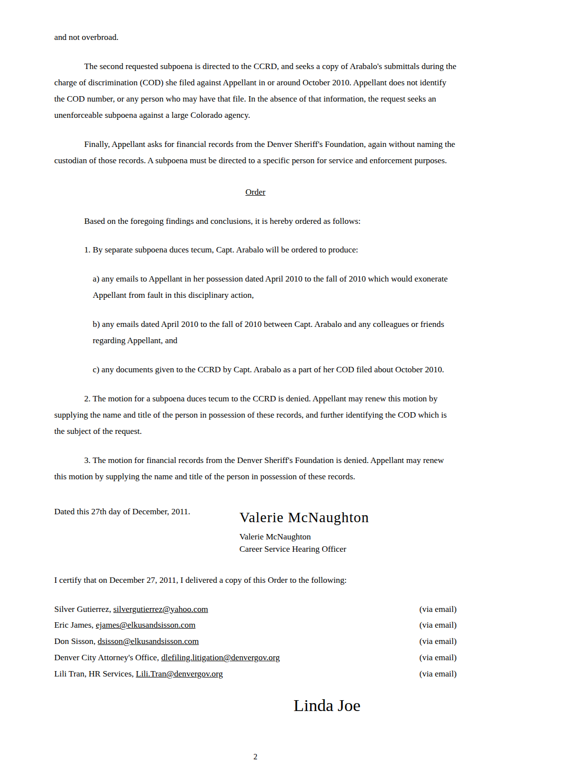and not overbroad.
The second requested subpoena is directed to the CCRD, and seeks a copy of Arabalo's submittals during the charge of discrimination (COD) she filed against Appellant in or around October 2010. Appellant does not identify the COD number, or any person who may have that file. In the absence of that information, the request seeks an unenforceable subpoena against a large Colorado agency.
Finally, Appellant asks for financial records from the Denver Sheriff's Foundation, again without naming the custodian of those records. A subpoena must be directed to a specific person for service and enforcement purposes.
Order
Based on the foregoing findings and conclusions, it is hereby ordered as follows:
1. By separate subpoena duces tecum, Capt. Arabalo will be ordered to produce:
a) any emails to Appellant in her possession dated April 2010 to the fall of 2010 which would exonerate Appellant from fault in this disciplinary action,
b) any emails dated April 2010 to the fall of 2010 between Capt. Arabalo and any colleagues or friends regarding Appellant, and
c) any documents given to the CCRD by Capt. Arabalo as a part of her COD filed about October 2010.
2. The motion for a subpoena duces tecum to the CCRD is denied. Appellant may renew this motion by supplying the name and title of the person in possession of these records, and further identifying the COD which is the subject of the request.
3. The motion for financial records from the Denver Sheriff's Foundation is denied. Appellant may renew this motion by supplying the name and title of the person in possession of these records.
Dated this 27th day of December, 2011.
Valerie McNaughton
Valerie McNaughton
Career Service Hearing Officer
I certify that on December 27, 2011, I delivered a copy of this Order to the following:
| Silver Gutierrez, silvergutierrez@yahoo.com | (via email) |
| Eric James, ejames@elkusandsisson.com | (via email) |
| Don Sisson, dsisson@elkusandsisson.com | (via email) |
| Denver City Attorney's Office, dlefiling.litigation@denvergov.org | (via email) |
| Lili Tran, HR Services, Lili.Tran@denvergov.org | (via email) |
Linda Joe
2